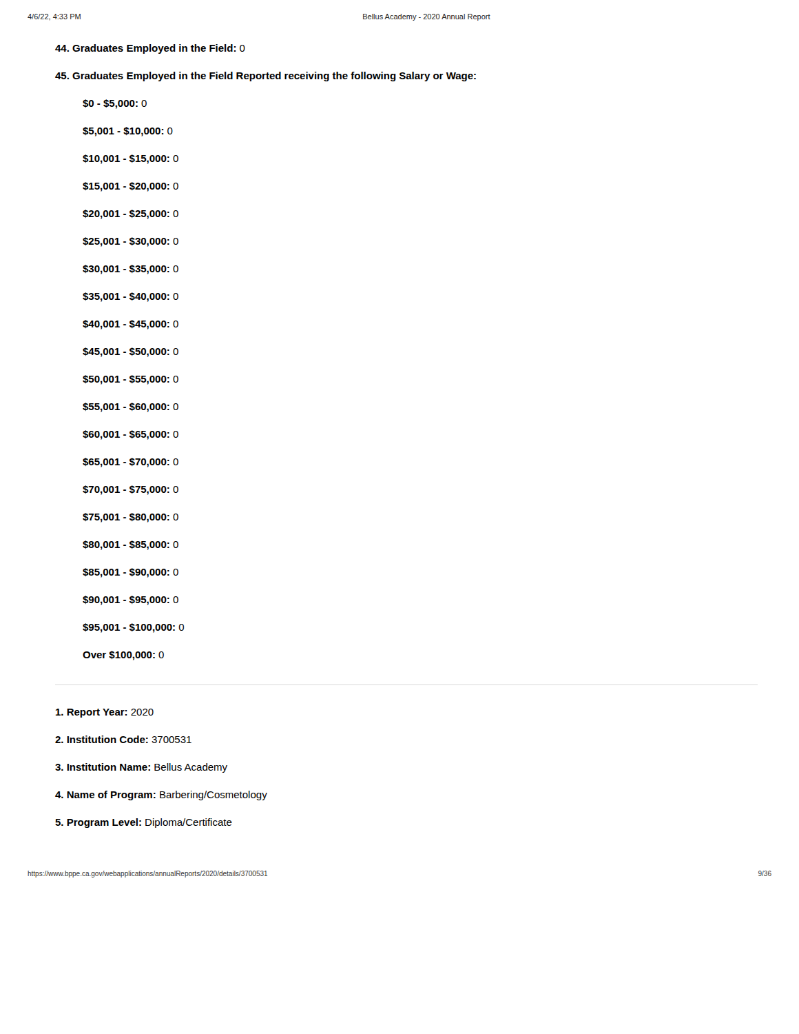4/6/22, 4:33 PM
Bellus Academy - 2020 Annual Report
44. Graduates Employed in the Field: 0
45. Graduates Employed in the Field Reported receiving the following Salary or Wage:
$0 - $5,000: 0
$5,001 - $10,000: 0
$10,001 - $15,000: 0
$15,001 - $20,000: 0
$20,001 - $25,000: 0
$25,001 - $30,000: 0
$30,001 - $35,000: 0
$35,001 - $40,000: 0
$40,001 - $45,000: 0
$45,001 - $50,000: 0
$50,001 - $55,000: 0
$55,001 - $60,000: 0
$60,001 - $65,000: 0
$65,001 - $70,000: 0
$70,001 - $75,000: 0
$75,001 - $80,000: 0
$80,001 - $85,000: 0
$85,001 - $90,000: 0
$90,001 - $95,000: 0
$95,001 - $100,000: 0
Over $100,000: 0
1. Report Year: 2020
2. Institution Code: 3700531
3. Institution Name: Bellus Academy
4. Name of Program: Barbering/Cosmetology
5. Program Level: Diploma/Certificate
https://www.bppe.ca.gov/webapplications/annualReports/2020/details/3700531
9/36